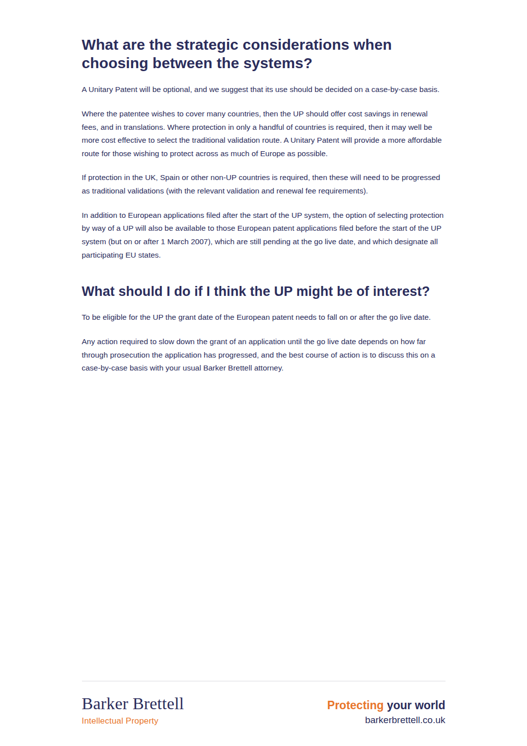What are the strategic considerations when choosing between the systems?
A Unitary Patent will be optional, and we suggest that its use should be decided on a case-by-case basis.
Where the patentee wishes to cover many countries, then the UP should offer cost savings in renewal fees, and in translations. Where protection in only a handful of countries is required, then it may well be more cost effective to select the traditional validation route. A Unitary Patent will provide a more affordable route for those wishing to protect across as much of Europe as possible.
If protection in the UK, Spain or other non-UP countries is required, then these will need to be progressed as traditional validations (with the relevant validation and renewal fee requirements).
In addition to European applications filed after the start of the UP system, the option of selecting protection by way of a UP will also be available to those European patent applications filed before the start of the UP system (but on or after 1 March 2007), which are still pending at the go live date, and which designate all participating EU states.
What should I do if I think the UP might be of interest?
To be eligible for the UP the grant date of the European patent needs to fall on or after the go live date.
Any action required to slow down the grant of an application until the go live date depends on how far through prosecution the application has progressed, and the best course of action is to discuss this on a case-by-case basis with your usual Barker Brettell attorney.
Barker Brettell
Intellectual Property
Protecting your world
barkerbrettell.co.uk